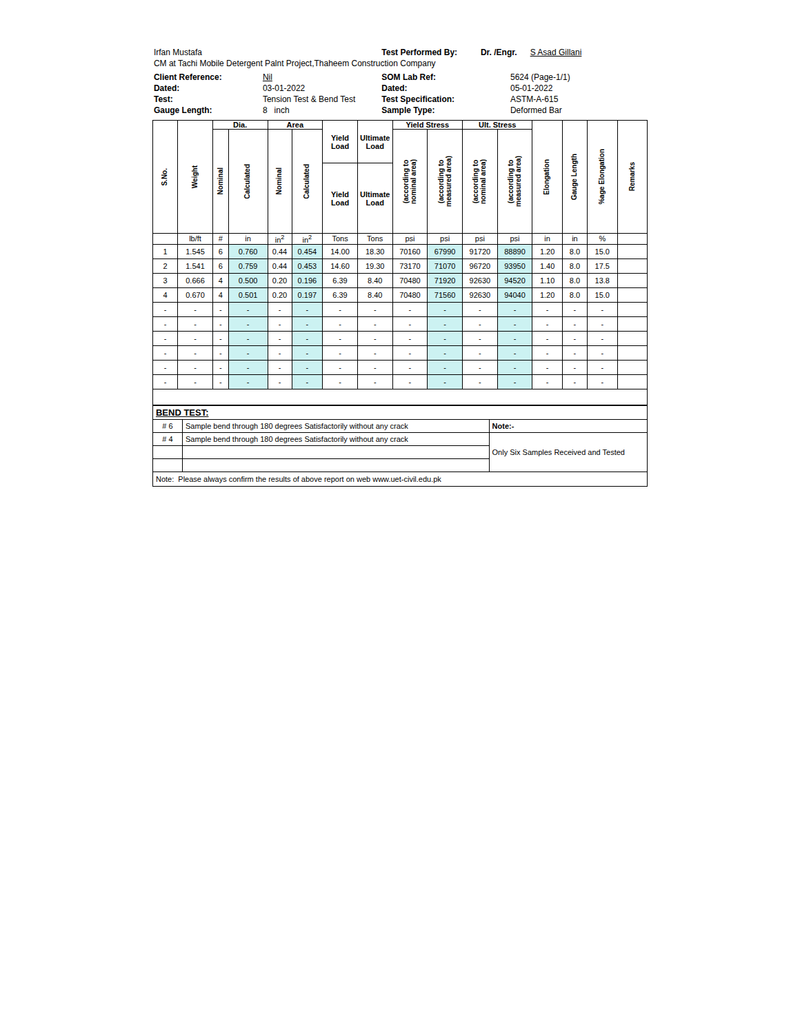| Irfan Mustafa | Test Performed By: | Dr. /Engr. | S Asad Gillani |
| CM at Tachi Mobile Detergent Palnt Project,Thaheem Construction Company |
| Client Reference: | Nil | SOM Lab Ref: | 5624 (Page-1/1) |
| Dated: | 03-01-2022 | Dated: | 05-01-2022 |
| Test: | Tension Test & Bend Test | Test Specification: | ASTM-A-615 |
| Gauge Length: | 8 inch | Sample Type: | Deformed Bar |
| S.No. | Weight | Dia. | Area | Yield Load | Ultimate Load | Yield Stress | Ult. Stress | Elongation | Gauge Length | %age Elongation | Remarks |
| --- | --- | --- | --- | --- | --- | --- | --- | --- | --- | --- | --- |
| Nominal | Calculated | Nominal | Calculated | (according to nominal area) | (according to measured area) | (according to nominal area) | (according to measured area) |
| Yield Load | Ultimate Load |
| | lb/ft | # | in | in 2 | in 2 | Tons | Tons | psi | psi | psi | psi | in | in | % | |
| 1 | 1.545 | 6 | 0.760 | 0.44 | 0.454 | 14.00 | 18.30 | 70160 | 67990 | 91720 | 88890 | 1.20 | 8.0 | 15.0 | |
| 2 | 1.541 | 6 | 0.759 | 0.44 | 0.453 | 14.60 | 19.30 | 73170 | 71070 | 96720 | 93950 | 1.40 | 8.0 | 17.5 | |
| 3 | 0.666 | 4 | 0.500 | 0.20 | 0.196 | 6.39 | 8.40 | 70480 | 71920 | 92630 | 94520 | 1.10 | 8.0 | 13.8 | |
| 4 | 0.670 | 4 | 0.501 | 0.20 | 0.197 | 6.39 | 8.40 | 70480 | 71560 | 92630 | 94040 | 1.20 | 8.0 | 15.0 | |
| - | - | - | - | - | - | - | - | - | - | - | - | - | - | - | |
| - | - | - | - | - | - | - | - | - | - | - | - | - | - | - | |
| - | - | - | - | - | - | - | - | - | - | - | - | - | - | - | |
| - | - | - | - | - | - | - | - | - | - | - | - | - | - | - | |
| - | - | - | - | - | - | - | - | - | - | - | - | - | - | - | |
| - | - | - | - | - | - | - | - | - | - | - | - | - | - | - | |
BEND TEST:
| # 6 | Sample bend through 180 degrees Satisfactorily without any crack | Note:- |
| # 4 | Sample bend through 180 degrees Satisfactorily without any crack | Only Six Samples Received and Tested |
Note: Please always confirm the results of above report on web www.uet-civil.edu.pk